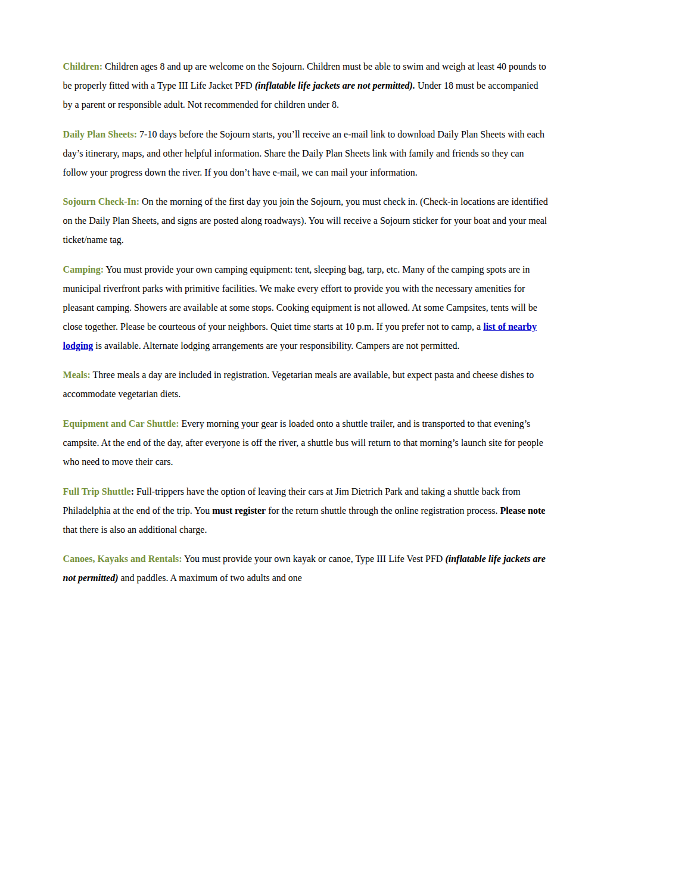Children: Children ages 8 and up are welcome on the Sojourn. Children must be able to swim and weigh at least 40 pounds to be properly fitted with a Type III Life Jacket PFD (inflatable life jackets are not permitted). Under 18 must be accompanied by a parent or responsible adult. Not recommended for children under 8.
Daily Plan Sheets: 7-10 days before the Sojourn starts, you’ll receive an e-mail link to download Daily Plan Sheets with each day’s itinerary, maps, and other helpful information. Share the Daily Plan Sheets link with family and friends so they can follow your progress down the river. If you don’t have e-mail, we can mail your information.
Sojourn Check-In: On the morning of the first day you join the Sojourn, you must check in. (Check-in locations are identified on the Daily Plan Sheets, and signs are posted along roadways). You will receive a Sojourn sticker for your boat and your meal ticket/name tag.
Camping: You must provide your own camping equipment: tent, sleeping bag, tarp, etc. Many of the camping spots are in municipal riverfront parks with primitive facilities. We make every effort to provide you with the necessary amenities for pleasant camping. Showers are available at some stops. Cooking equipment is not allowed. At some Campsites, tents will be close together. Please be courteous of your neighbors. Quiet time starts at 10 p.m. If you prefer not to camp, a list of nearby lodging is available. Alternate lodging arrangements are your responsibility. Campers are not permitted.
Meals: Three meals a day are included in registration. Vegetarian meals are available, but expect pasta and cheese dishes to accommodate vegetarian diets.
Equipment and Car Shuttle: Every morning your gear is loaded onto a shuttle trailer, and is transported to that evening’s campsite. At the end of the day, after everyone is off the river, a shuttle bus will return to that morning’s launch site for people who need to move their cars.
Full Trip Shuttle: Full-trippers have the option of leaving their cars at Jim Dietrich Park and taking a shuttle back from Philadelphia at the end of the trip. You must register for the return shuttle through the online registration process. Please note that there is also an additional charge.
Canoes, Kayaks and Rentals: You must provide your own kayak or canoe, Type III Life Vest PFD (inflatable life jackets are not permitted) and paddles. A maximum of two adults and one